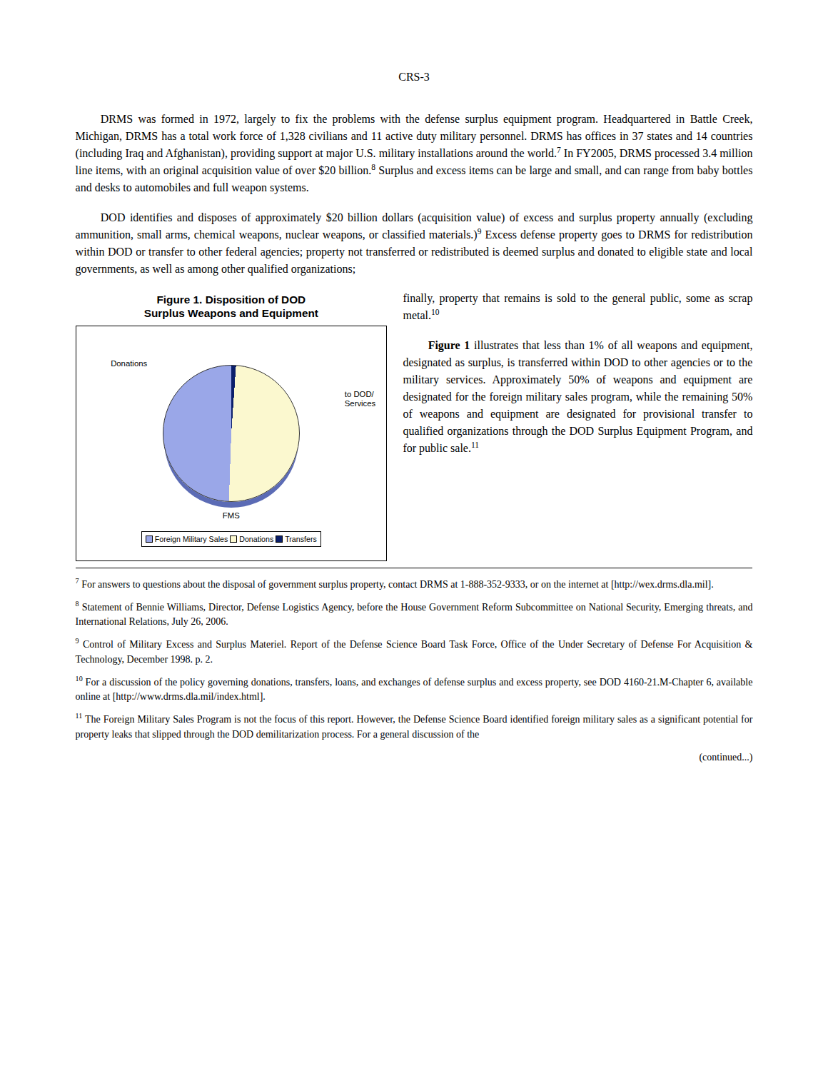CRS-3
DRMS was formed in 1972, largely to fix the problems with the defense surplus equipment program. Headquartered in Battle Creek, Michigan, DRMS has a total work force of 1,328 civilians and 11 active duty military personnel. DRMS has offices in 37 states and 14 countries (including Iraq and Afghanistan), providing support at major U.S. military installations around the world.7 In FY2005, DRMS processed 3.4 million line items, with an original acquisition value of over $20 billion.8 Surplus and excess items can be large and small, and can range from baby bottles and desks to automobiles and full weapon systems.
DOD identifies and disposes of approximately $20 billion dollars (acquisition value) of excess and surplus property annually (excluding ammunition, small arms, chemical weapons, nuclear weapons, or classified materials.)9 Excess defense property goes to DRMS for redistribution within DOD or transfer to other federal agencies; property not transferred or redistributed is deemed surplus and donated to eligible state and local governments, as well as among other qualified organizations;
Figure 1. Disposition of DOD
Surplus Weapons and Equipment
Donations
to DOD/
Services
FMS
Foreign Military Sales Donations Transfers
finally, property that remains is sold to the general public, some as scrap metal.10
Figure 1 illustrates that less than 1% of all weapons and equipment, designated as surplus, is transferred within DOD to other agencies or to the military services. Approximately 50% of weapons and equipment are designated for the foreign military sales program, while the remaining 50% of weapons and equipment are designated for provisional transfer to qualified organizations through the DOD Surplus Equipment Program, and for public sale.11
7 For answers to questions about the disposal of government surplus property, contact DRMS at 1-888-352-9333, or on the internet at [http://wex.drms.dla.mil].
8 Statement of Bennie Williams, Director, Defense Logistics Agency, before the House Government Reform Subcommittee on National Security, Emerging threats, and International Relations, July 26, 2006.
9 Control of Military Excess and Surplus Materiel. Report of the Defense Science Board Task Force, Office of the Under Secretary of Defense For Acquisition & Technology, December 1998. p. 2.
10 For a discussion of the policy governing donations, transfers, loans, and exchanges of defense surplus and excess property, see DOD 4160-21.M-Chapter 6, available online at [http://www.drms.dla.mil/index.html].
11 The Foreign Military Sales Program is not the focus of this report. However, the Defense Science Board identified foreign military sales as a significant potential for property leaks that slipped through the DOD demilitarization process. For a general discussion of the
(continued...)